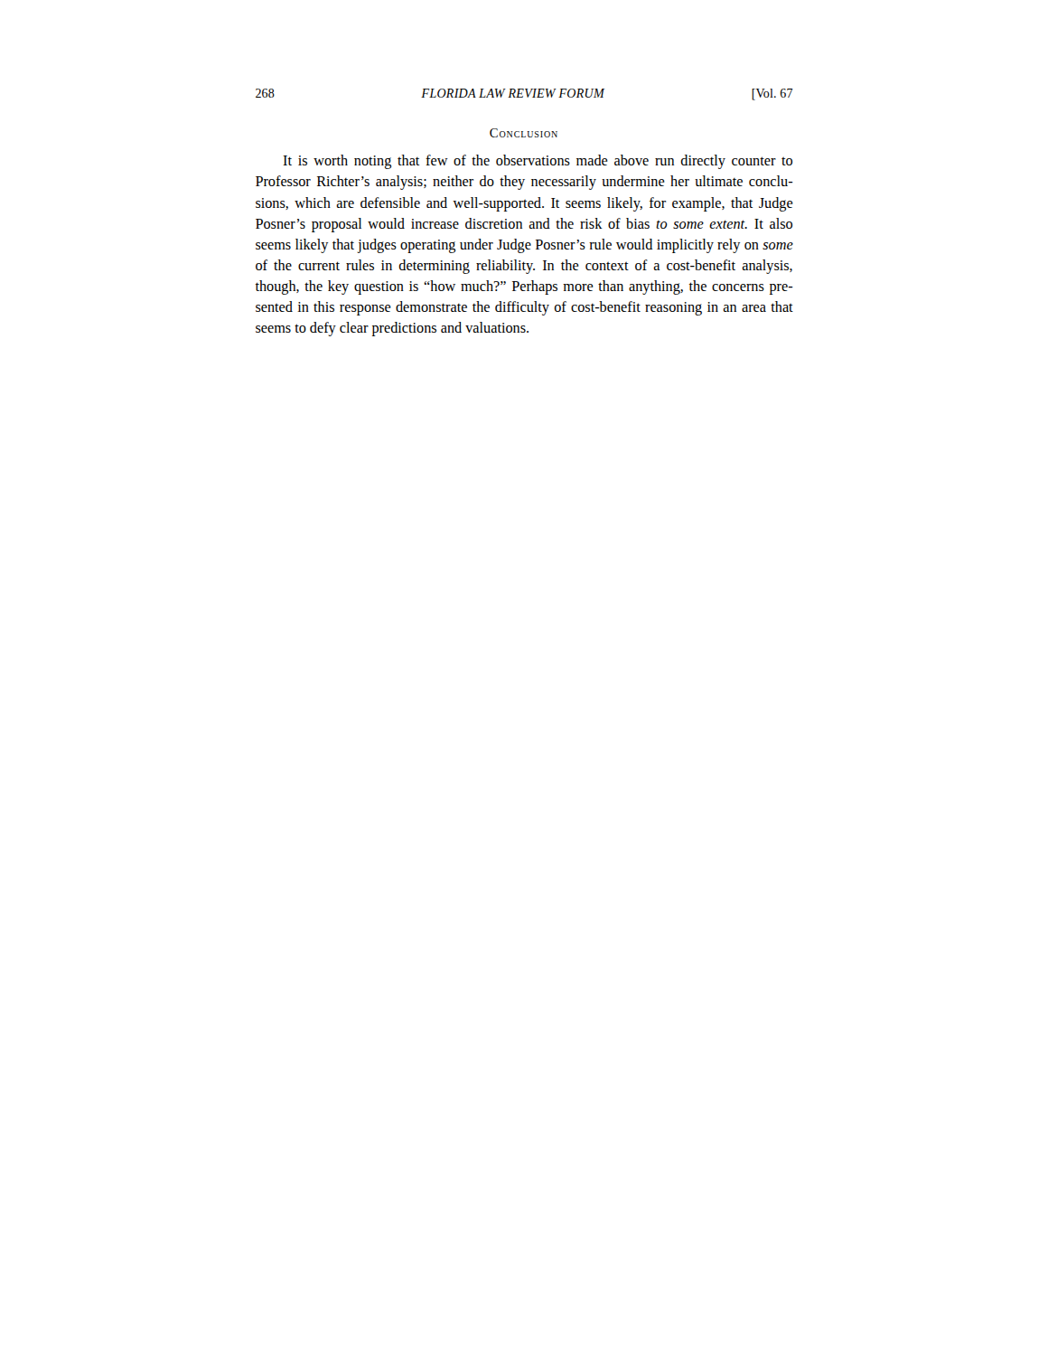268 FLORIDA LAW REVIEW FORUM [Vol. 67
Conclusion
It is worth noting that few of the observations made above run directly counter to Professor Richter’s analysis; neither do they necessarily undermine her ultimate conclusions, which are defensible and well-supported. It seems likely, for example, that Judge Posner’s proposal would increase discretion and the risk of bias to some extent. It also seems likely that judges operating under Judge Posner’s rule would implicitly rely on some of the current rules in determining reliability. In the context of a cost-benefit analysis, though, the key question is “how much?” Perhaps more than anything, the concerns presented in this response demonstrate the difficulty of cost-benefit reasoning in an area that seems to defy clear predictions and valuations.